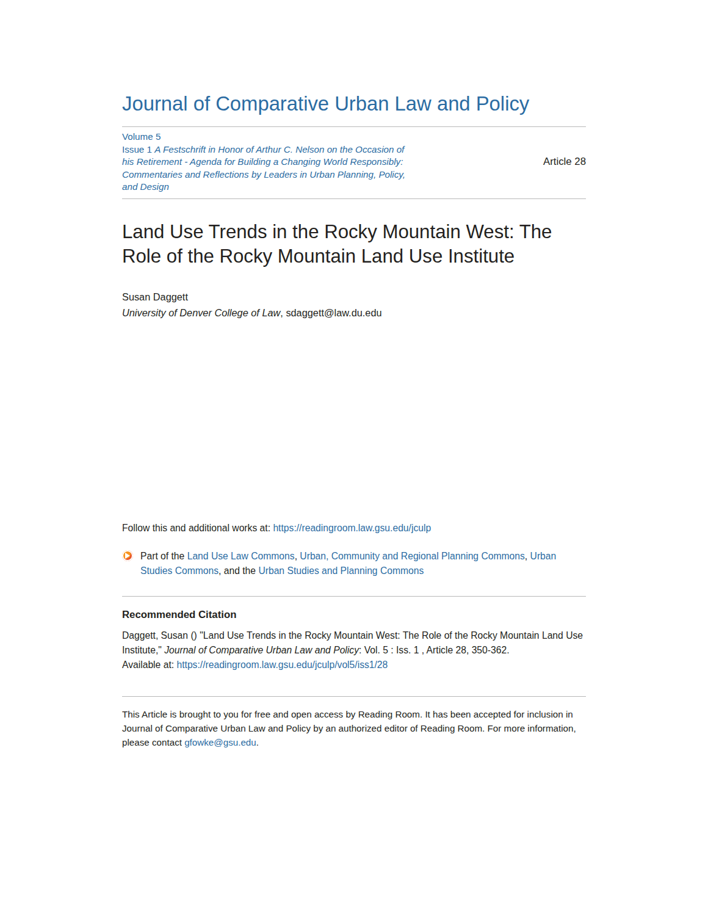Journal of Comparative Urban Law and Policy
Volume 5 Issue 1 A Festschrift in Honor of Arthur C. Nelson on the Occasion of his Retirement - Agenda for Building a Changing World Responsibly: Commentaries and Reflections by Leaders in Urban Planning, Policy, and Design
Article 28
Land Use Trends in the Rocky Mountain West: The Role of the Rocky Mountain Land Use Institute
Susan Daggett
University of Denver College of Law, sdaggett@law.du.edu
Follow this and additional works at: https://readingroom.law.gsu.edu/jculp
Part of the Land Use Law Commons, Urban, Community and Regional Planning Commons, Urban Studies Commons, and the Urban Studies and Planning Commons
Recommended Citation
Daggett, Susan () "Land Use Trends in the Rocky Mountain West: The Role of the Rocky Mountain Land Use Institute," Journal of Comparative Urban Law and Policy: Vol. 5 : Iss. 1 , Article 28, 350-362.
Available at: https://readingroom.law.gsu.edu/jculp/vol5/iss1/28
This Article is brought to you for free and open access by Reading Room. It has been accepted for inclusion in Journal of Comparative Urban Law and Policy by an authorized editor of Reading Room. For more information, please contact gfowke@gsu.edu.